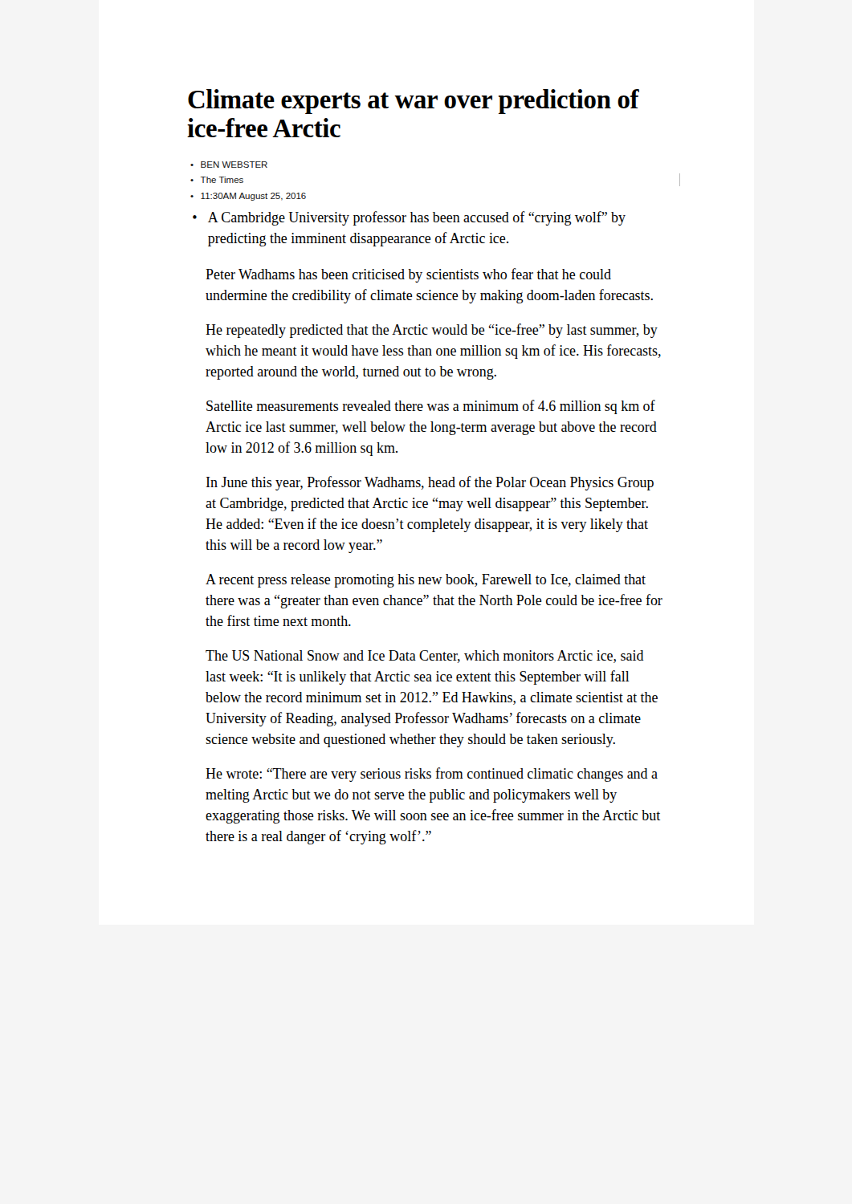Climate experts at war over prediction of ice-free Arctic
BEN WEBSTER
The Times
11:30AM August 25, 2016
A Cambridge University professor has been accused of “crying wolf” by predicting the imminent disappearance of Arctic ice.
Peter Wadhams has been criticised by scientists who fear that he could undermine the credibility of climate science by making doom-laden forecasts.
He repeatedly predicted that the Arctic would be “ice-free” by last summer, by which he meant it would have less than one million sq km of ice. His forecasts, reported around the world, turned out to be wrong.
Satellite measurements revealed there was a minimum of 4.6 million sq km of Arctic ice last summer, well below the long-term average but above the record low in 2012 of 3.6 million sq km.
In June this year, Professor Wadhams, head of the Polar Ocean Physics Group at Cambridge, predicted that Arctic ice “may well disappear” this September. He added: “Even if the ice doesn’t completely disappear, it is very likely that this will be a record low year.”
A recent press release promoting his new book, Farewell to Ice, claimed that there was a “greater than even chance” that the North Pole could be ice-free for the first time next month.
The US National Snow and Ice Data Center, which monitors Arctic ice, said last week: “It is unlikely that Arctic sea ice extent this September will fall below the record minimum set in 2012.” Ed Hawkins, a climate scientist at the University of Reading, analysed Professor Wadhams’ forecasts on a climate science website and questioned whether they should be taken seriously.
He wrote: “There are very serious risks from continued climatic changes and a melting Arctic but we do not serve the public and policymakers well by exaggerating those risks. We will soon see an ice-free summer in the Arctic but there is a real danger of ‘crying wolf’.”